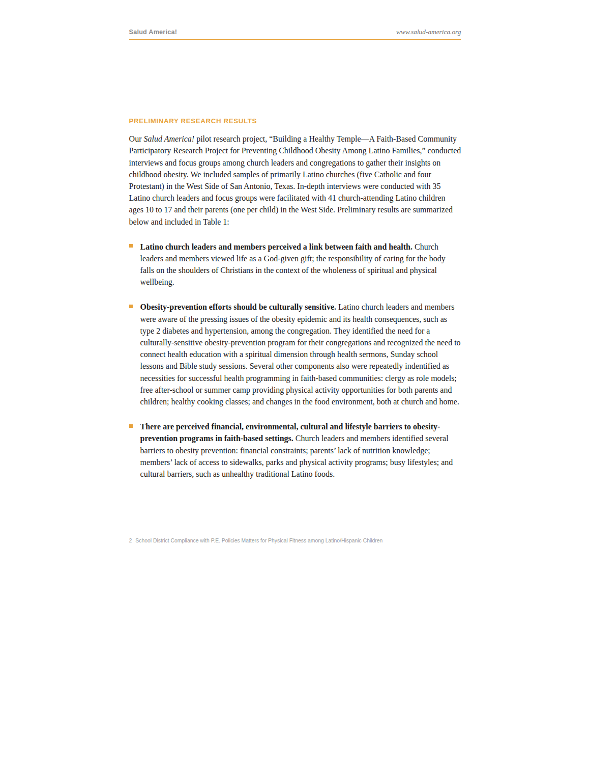Salud America!
www.salud-america.org
Preliminary Research Results
Our Salud America! pilot research project, “Building a Healthy Temple—A Faith-Based Community Participatory Research Project for Preventing Childhood Obesity Among Latino Families,” conducted interviews and focus groups among church leaders and congregations to gather their insights on childhood obesity. We included samples of primarily Latino churches (five Catholic and four Protestant) in the West Side of San Antonio, Texas. In-depth interviews were conducted with 35 Latino church leaders and focus groups were facilitated with 41 church-attending Latino children ages 10 to 17 and their parents (one per child) in the West Side. Preliminary results are summarized below and included in Table 1:
Latino church leaders and members perceived a link between faith and health. Church leaders and members viewed life as a God-given gift; the responsibility of caring for the body falls on the shoulders of Christians in the context of the wholeness of spiritual and physical wellbeing.
Obesity-prevention efforts should be culturally sensitive. Latino church leaders and members were aware of the pressing issues of the obesity epidemic and its health consequences, such as type 2 diabetes and hypertension, among the congregation. They identified the need for a culturally-sensitive obesity-prevention program for their congregations and recognized the need to connect health education with a spiritual dimension through health sermons, Sunday school lessons and Bible study sessions. Several other components also were repeatedly indentified as necessities for successful health programming in faith-based communities: clergy as role models; free after-school or summer camp providing physical activity opportunities for both parents and children; healthy cooking classes; and changes in the food environment, both at church and home.
There are perceived financial, environmental, cultural and lifestyle barriers to obesity-prevention programs in faith-based settings. Church leaders and members identified several barriers to obesity prevention: financial constraints; parents’ lack of nutrition knowledge; members’ lack of access to sidewalks, parks and physical activity programs; busy lifestyles; and cultural barriers, such as unhealthy traditional Latino foods.
2 School District Compliance with P.E. Policies Matters for Physical Fitness among Latino/Hispanic Children